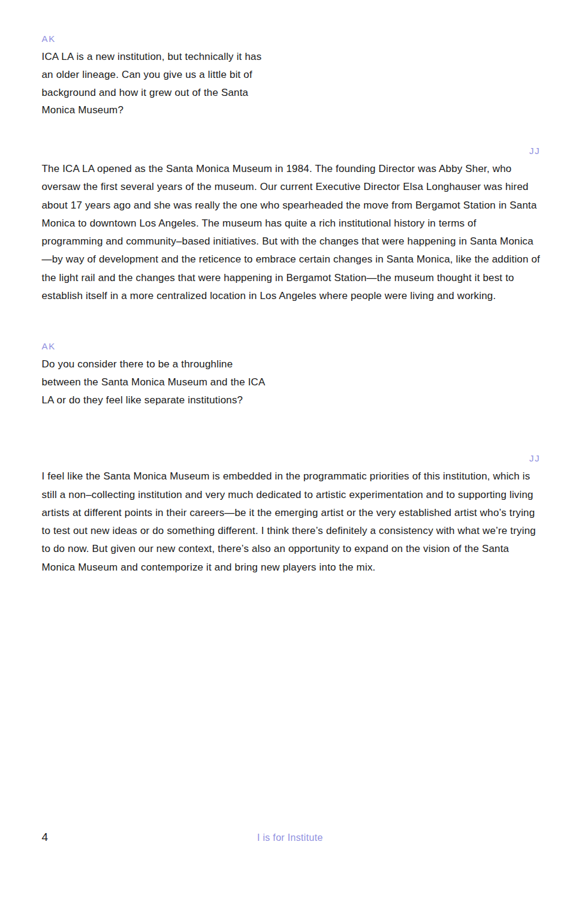AK
ICA LA is a new institution, but technically it has an older lineage. Can you give us a little bit of background and how it grew out of the Santa Monica Museum?
JJ
The ICA LA opened as the Santa Monica Museum in 1984. The founding Director was Abby Sher, who oversaw the first several years of the museum. Our current Executive Director Elsa Longhauser was hired about 17 years ago and she was really the one who spearheaded the move from Bergamot Station in Santa Monica to downtown Los Angeles. The museum has quite a rich institutional history in terms of programming and community–based initiatives. But with the changes that were happening in Santa Monica—by way of development and the reticence to embrace certain changes in Santa Monica, like the addition of the light rail and the changes that were happening in Bergamot Station—the museum thought it best to establish itself in a more centralized location in Los Angeles where people were living and working.
AK
Do you consider there to be a throughline between the Santa Monica Museum and the ICA LA or do they feel like separate institutions?
JJ
I feel like the Santa Monica Museum is embedded in the programmatic priorities of this institution, which is still a non–collecting institution and very much dedicated to artistic experimentation and to supporting living artists at different points in their careers—be it the emerging artist or the very established artist who’s trying to test out new ideas or do something different. I think there’s definitely a consistency with what we’re trying to do now. But given our new context, there’s also an opportunity to expand on the vision of the Santa Monica Museum and contemporize it and bring new players into the mix.
4 I is for Institute